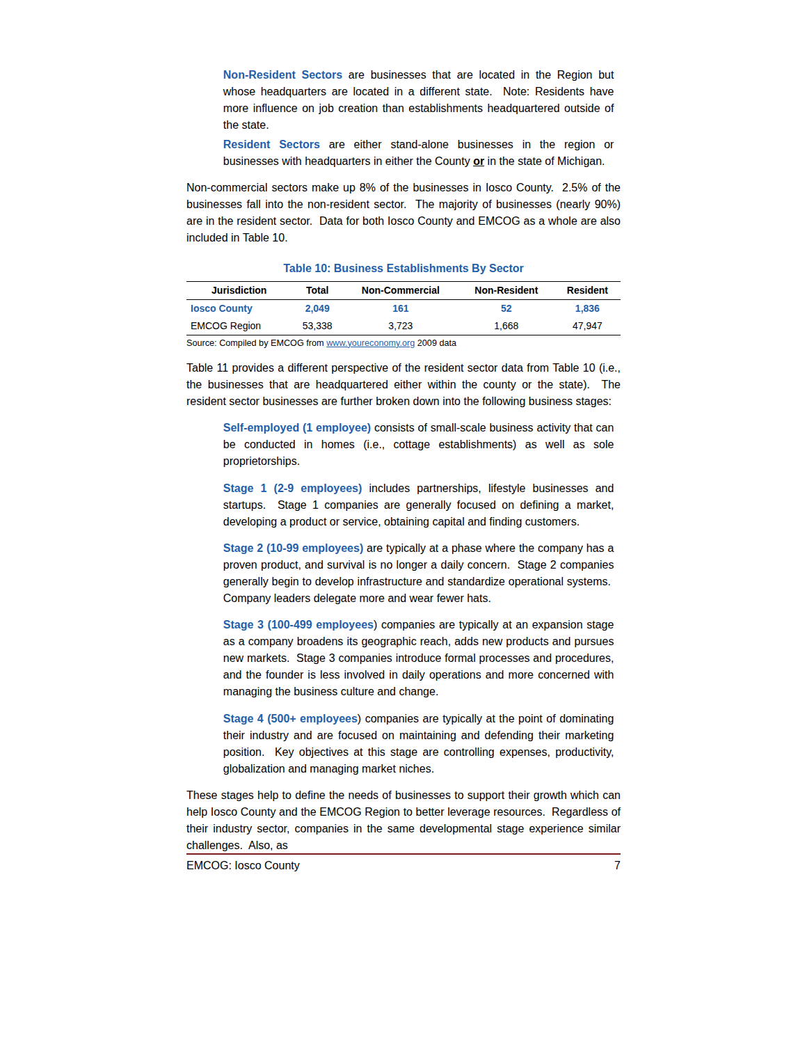Non-Resident Sectors are businesses that are located in the Region but whose headquarters are located in a different state. Note: Residents have more influence on job creation than establishments headquartered outside of the state.
Resident Sectors are either stand-alone businesses in the region or businesses with headquarters in either the County or in the state of Michigan.
Non-commercial sectors make up 8% of the businesses in Iosco County. 2.5% of the businesses fall into the non-resident sector. The majority of businesses (nearly 90%) are in the resident sector. Data for both Iosco County and EMCOG as a whole are also included in Table 10.
Table 10: Business Establishments By Sector
| Jurisdiction | Total | Non-Commercial | Non-Resident | Resident |
| --- | --- | --- | --- | --- |
| Iosco County | 2,049 | 161 | 52 | 1,836 |
| EMCOG Region | 53,338 | 3,723 | 1,668 | 47,947 |
Source: Compiled by EMCOG from www.youreconomy.org 2009 data
Table 11 provides a different perspective of the resident sector data from Table 10 (i.e., the businesses that are headquartered either within the county or the state). The resident sector businesses are further broken down into the following business stages:
Self-employed (1 employee) consists of small-scale business activity that can be conducted in homes (i.e., cottage establishments) as well as sole proprietorships.
Stage 1 (2-9 employees) includes partnerships, lifestyle businesses and startups. Stage 1 companies are generally focused on defining a market, developing a product or service, obtaining capital and finding customers.
Stage 2 (10-99 employees) are typically at a phase where the company has a proven product, and survival is no longer a daily concern. Stage 2 companies generally begin to develop infrastructure and standardize operational systems. Company leaders delegate more and wear fewer hats.
Stage 3 (100-499 employees) companies are typically at an expansion stage as a company broadens its geographic reach, adds new products and pursues new markets. Stage 3 companies introduce formal processes and procedures, and the founder is less involved in daily operations and more concerned with managing the business culture and change.
Stage 4 (500+ employees) companies are typically at the point of dominating their industry and are focused on maintaining and defending their marketing position. Key objectives at this stage are controlling expenses, productivity, globalization and managing market niches.
These stages help to define the needs of businesses to support their growth which can help Iosco County and the EMCOG Region to better leverage resources. Regardless of their industry sector, companies in the same developmental stage experience similar challenges. Also, as
EMCOG: Iosco County 7